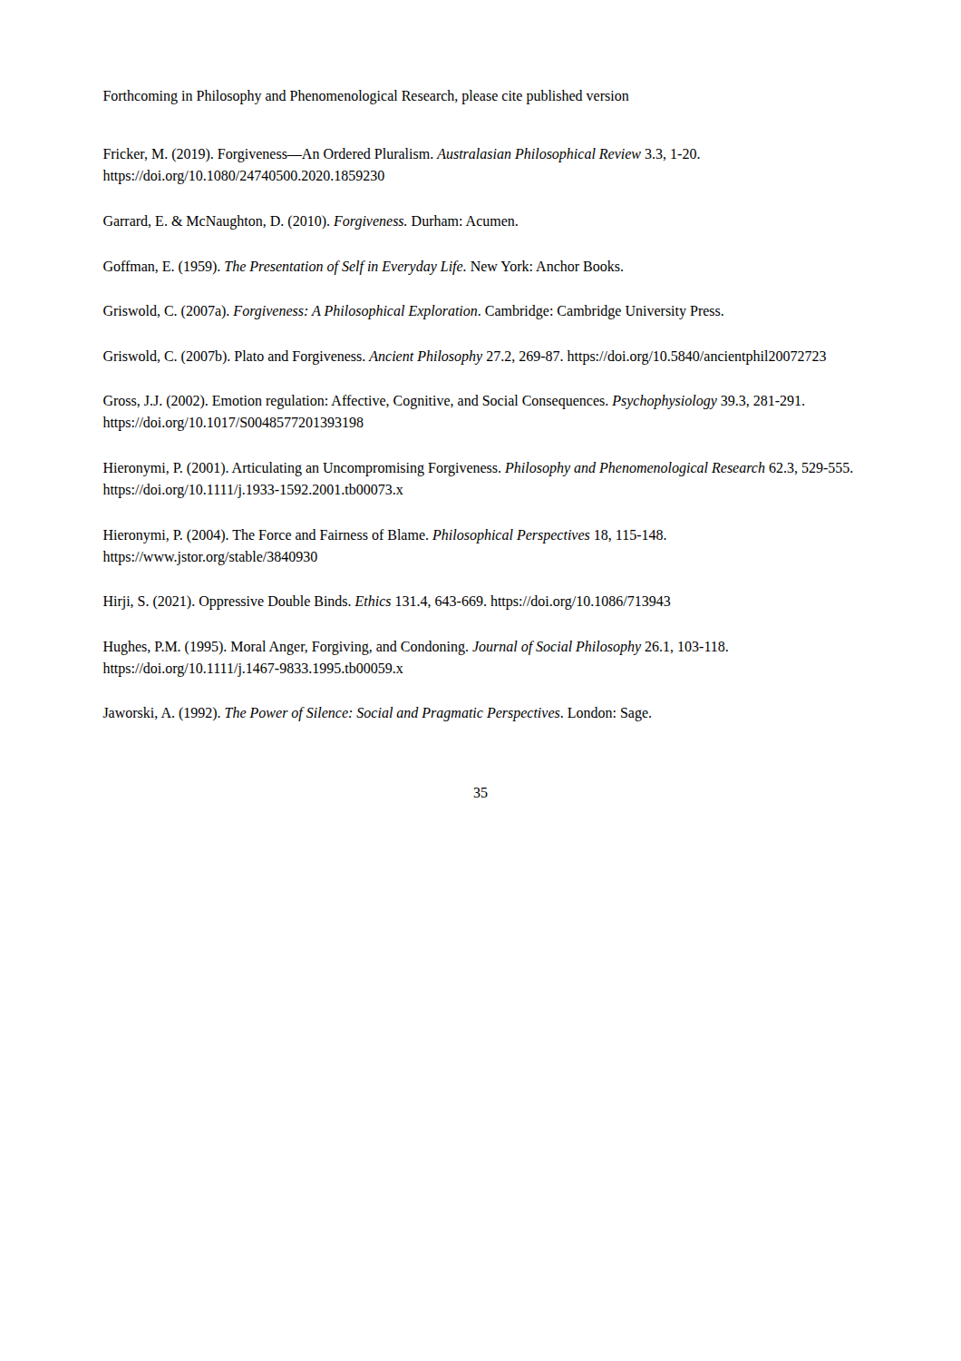Forthcoming in Philosophy and Phenomenological Research, please cite published version
Fricker, M. (2019). Forgiveness—An Ordered Pluralism. Australasian Philosophical Review 3.3, 1-20. https://doi.org/10.1080/24740500.2020.1859230
Garrard, E. & McNaughton, D. (2010). Forgiveness. Durham: Acumen.
Goffman, E. (1959). The Presentation of Self in Everyday Life. New York: Anchor Books.
Griswold, C. (2007a). Forgiveness: A Philosophical Exploration. Cambridge: Cambridge University Press.
Griswold, C. (2007b). Plato and Forgiveness. Ancient Philosophy 27.2, 269-87. https://doi.org/10.5840/ancientphil20072723
Gross, J.J. (2002). Emotion regulation: Affective, Cognitive, and Social Consequences. Psychophysiology 39.3, 281-291. https://doi.org/10.1017/S0048577201393198
Hieronymi, P. (2001). Articulating an Uncompromising Forgiveness. Philosophy and Phenomenological Research 62.3, 529-555. https://doi.org/10.1111/j.1933-1592.2001.tb00073.x
Hieronymi, P. (2004). The Force and Fairness of Blame. Philosophical Perspectives 18, 115-148. https://www.jstor.org/stable/3840930
Hirji, S. (2021). Oppressive Double Binds. Ethics 131.4, 643-669. https://doi.org/10.1086/713943
Hughes, P.M. (1995). Moral Anger, Forgiving, and Condoning. Journal of Social Philosophy 26.1, 103-118. https://doi.org/10.1111/j.1467-9833.1995.tb00059.x
Jaworski, A. (1992). The Power of Silence: Social and Pragmatic Perspectives. London: Sage.
35